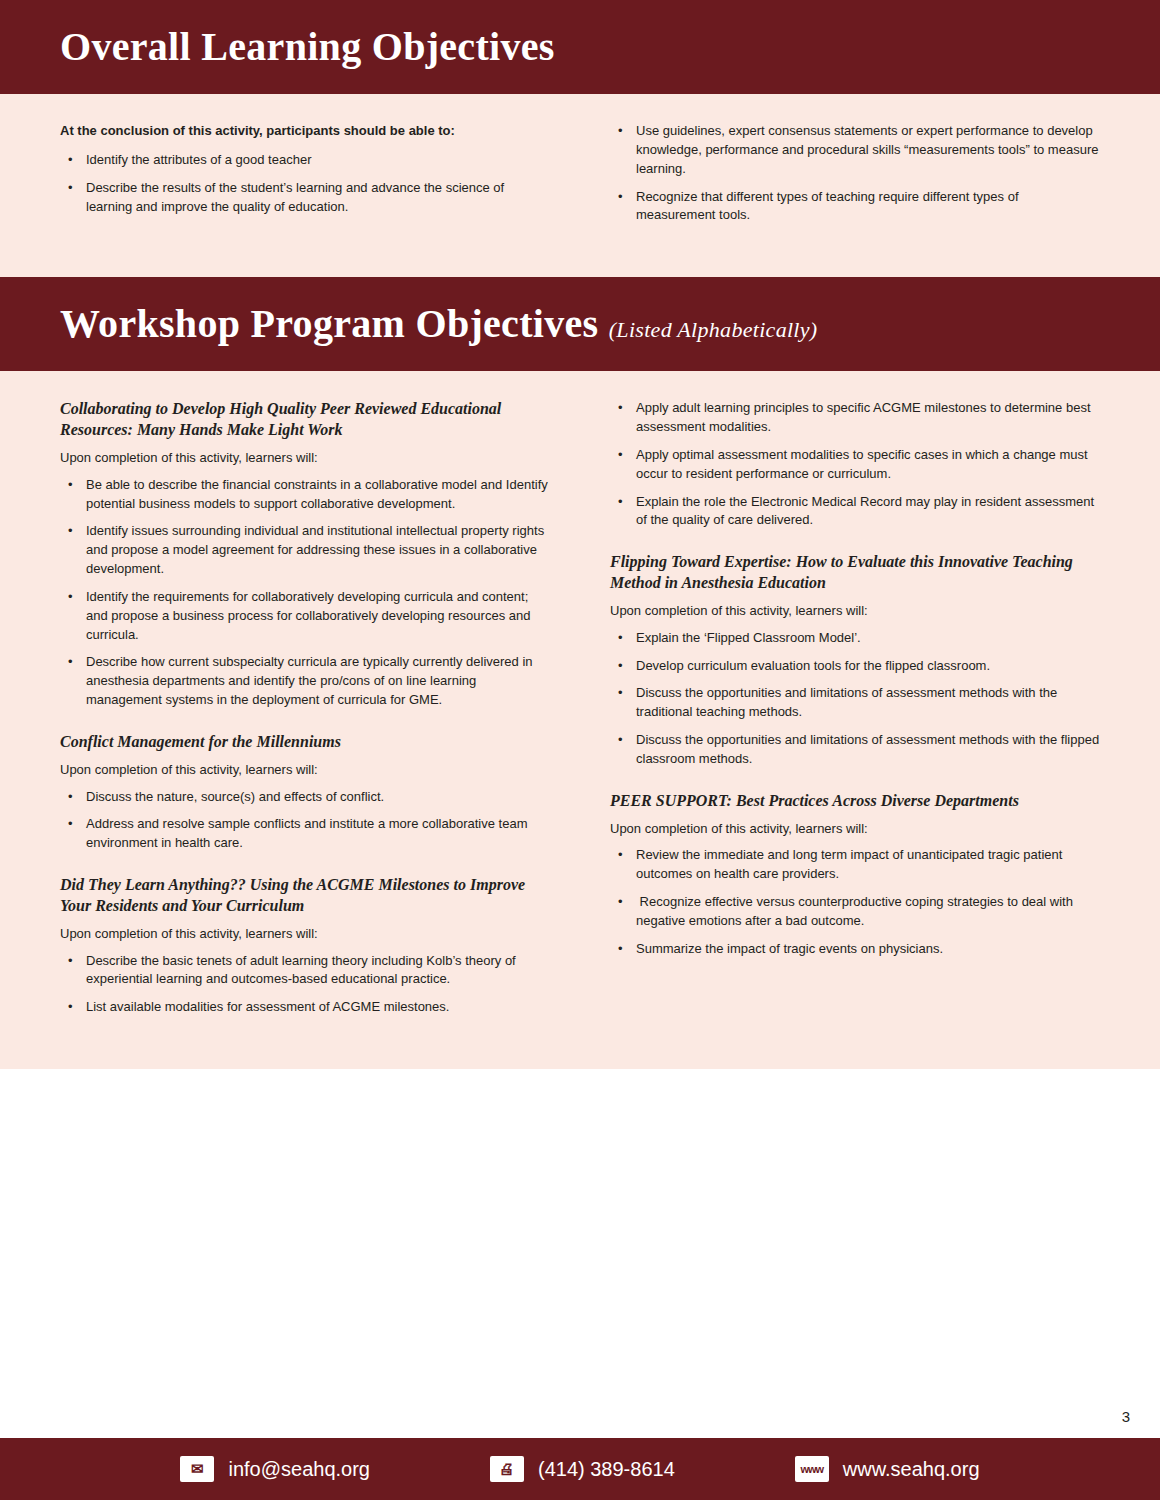Overall Learning Objectives
At the conclusion of this activity, participants should be able to:
Identify the attributes of a good teacher
Describe the results of the student’s learning and advance the science of learning and improve the quality of education.
Use guidelines, expert consensus statements or expert performance to develop knowledge, performance and procedural skills “measurements tools” to measure learning.
Recognize that different types of teaching require different types of measurement tools.
Workshop Program Objectives (Listed Alphabetically)
Collaborating to Develop High Quality Peer Reviewed Educational Resources: Many Hands Make Light Work
Upon completion of this activity, learners will:
Be able to describe the financial constraints in a collaborative model and Identify potential business models to support collaborative development.
Identify issues surrounding individual and institutional intellectual property rights and propose a model agreement for addressing these issues in a collaborative development.
Identify the requirements for collaboratively developing curricula and content; and propose a business process for collaboratively developing resources and curricula.
Describe how current subspecialty curricula are typically currently delivered in anesthesia departments and identify the pro/cons of on line learning management systems in the deployment of curricula for GME.
Conflict Management for the Millenniums
Upon completion of this activity, learners will:
Discuss the nature, source(s) and effects of conflict.
Address and resolve sample conflicts and institute a more collaborative team environment in health care.
Did They Learn Anything?? Using the ACGME Milestones to Improve Your Residents and Your Curriculum
Upon completion of this activity, learners will:
Describe the basic tenets of adult learning theory including Kolb’s theory of experiential learning and outcomes-based educational practice.
List available modalities for assessment of ACGME milestones.
Apply adult learning principles to specific ACGME milestones to determine best assessment modalities.
Apply optimal assessment modalities to specific cases in which a change must occur to resident performance or curriculum.
Explain the role the Electronic Medical Record may play in resident assessment of the quality of care delivered.
Flipping Toward Expertise: How to Evaluate this Innovative Teaching Method in Anesthesia Education
Upon completion of this activity, learners will:
Explain the ‘Flipped Classroom Model’.
Develop curriculum evaluation tools for the flipped classroom.
Discuss the opportunities and limitations of assessment methods with the traditional teaching methods.
Discuss the opportunities and limitations of assessment methods with the flipped classroom methods.
PEER SUPPORT: Best Practices Across Diverse Departments
Upon completion of this activity, learners will:
Review the immediate and long term impact of unanticipated tragic patient outcomes on health care providers.
Recognize effective versus counterproductive coping strategies to deal with negative emotions after a bad outcome.
Summarize the impact of tragic events on physicians.
3
✉info@seahq.org
🖨(414) 389-8614
www www.seahq.org